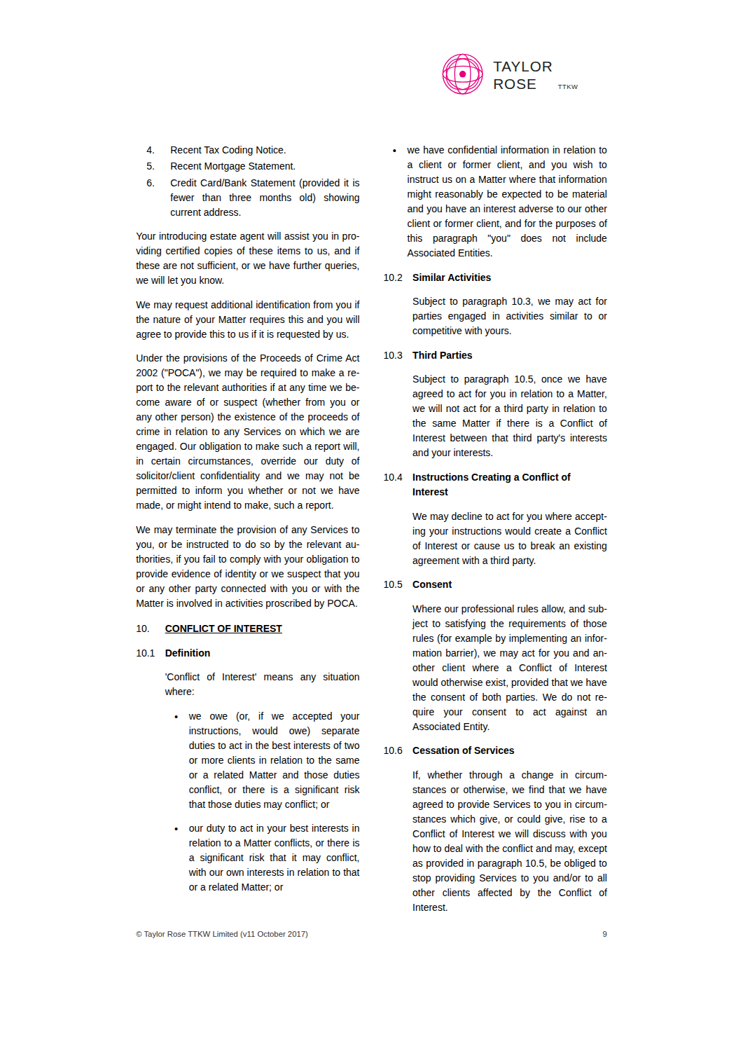TAYLOR ROSE TTKW
Recent Tax Coding Notice.
Recent Mortgage Statement.
Credit Card/Bank Statement (provided it is fewer than three months old) showing current address.
Your introducing estate agent will assist you in providing certified copies of these items to us, and if these are not sufficient, or we have further queries, we will let you know.
We may request additional identification from you if the nature of your Matter requires this and you will agree to provide this to us if it is requested by us.
Under the provisions of the Proceeds of Crime Act 2002 ("POCA"), we may be required to make a report to the relevant authorities if at any time we become aware of or suspect (whether from you or any other person) the existence of the proceeds of crime in relation to any Services on which we are engaged. Our obligation to make such a report will, in certain circumstances, override our duty of solicitor/client confidentiality and we may not be permitted to inform you whether or not we have made, or might intend to make, such a report.
We may terminate the provision of any Services to you, or be instructed to do so by the relevant authorities, if you fail to comply with your obligation to provide evidence of identity or we suspect that you or any other party connected with you or with the Matter is involved in activities proscribed by POCA.
10. CONFLICT OF INTEREST
10.1 Definition
'Conflict of Interest' means any situation where:
we owe (or, if we accepted your instructions, would owe) separate duties to act in the best interests of two or more clients in relation to the same or a related Matter and those duties conflict, or there is a significant risk that those duties may conflict; or
our duty to act in your best interests in relation to a Matter conflicts, or there is a significant risk that it may conflict, with our own interests in relation to that or a related Matter; or
we have confidential information in relation to a client or former client, and you wish to instruct us on a Matter where that information might reasonably be expected to be material and you have an interest adverse to our other client or former client, and for the purposes of this paragraph "you" does not include Associated Entities.
10.2 Similar Activities
Subject to paragraph 10.3, we may act for parties engaged in activities similar to or competitive with yours.
10.3 Third Parties
Subject to paragraph 10.5, once we have agreed to act for you in relation to a Matter, we will not act for a third party in relation to the same Matter if there is a Conflict of Interest between that third party's interests and your interests.
10.4 Instructions Creating a Conflict of Interest
We may decline to act for you where accepting your instructions would create a Conflict of Interest or cause us to break an existing agreement with a third party.
10.5 Consent
Where our professional rules allow, and subject to satisfying the requirements of those rules (for example by implementing an information barrier), we may act for you and another client where a Conflict of Interest would otherwise exist, provided that we have the consent of both parties. We do not require your consent to act against an Associated Entity.
10.6 Cessation of Services
If, whether through a change in circumstances or otherwise, we find that we have agreed to provide Services to you in circumstances which give, or could give, rise to a Conflict of Interest we will discuss with you how to deal with the conflict and may, except as provided in paragraph 10.5, be obliged to stop providing Services to you and/or to all other clients affected by the Conflict of Interest.
© Taylor Rose TTKW Limited (v11 October 2017) 9